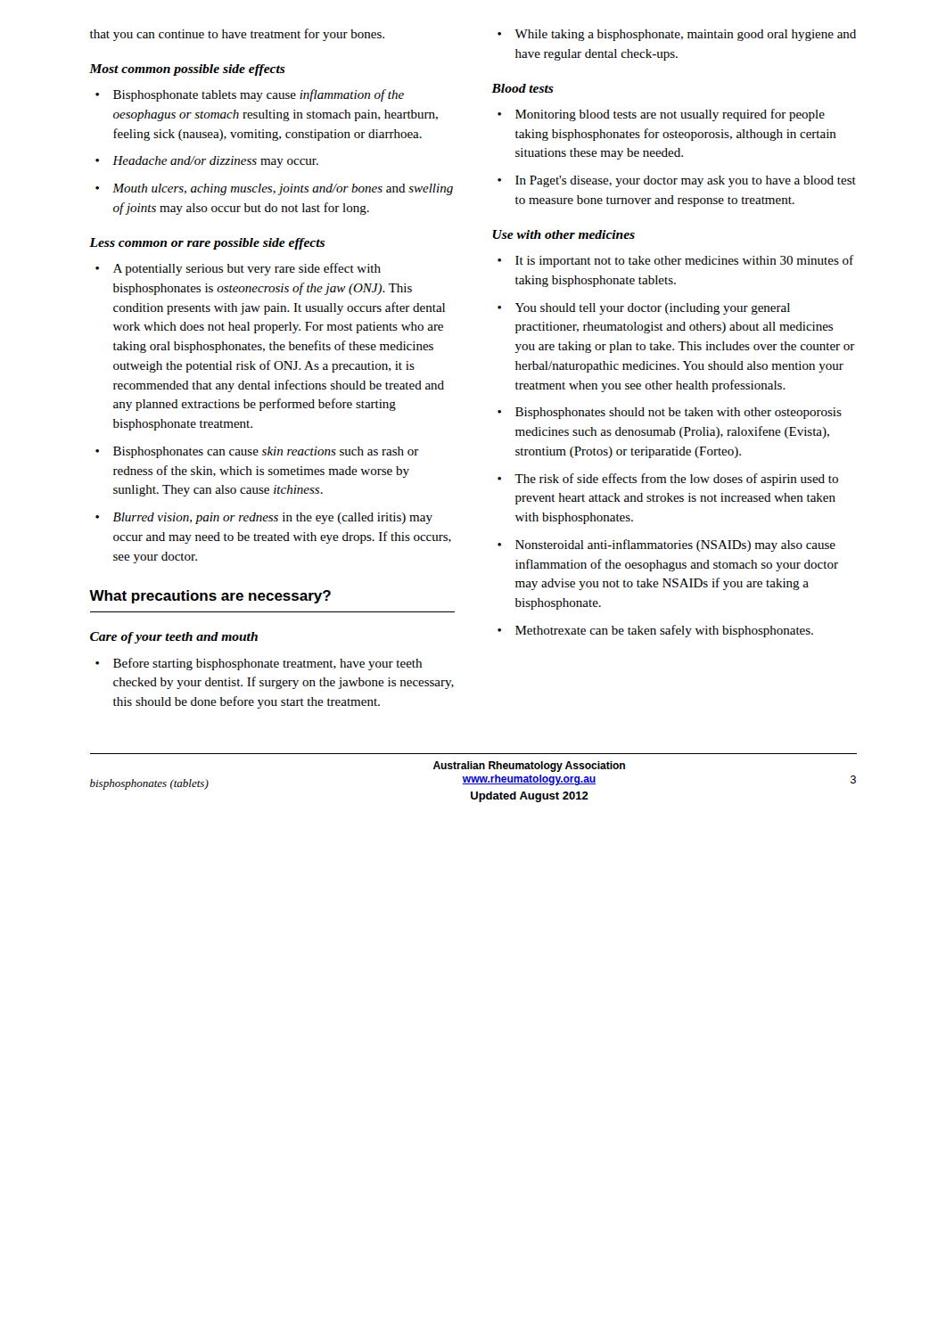that you can continue to have treatment for your bones.
Most common possible side effects
Bisphosphonate tablets may cause inflammation of the oesophagus or stomach resulting in stomach pain, heartburn, feeling sick (nausea), vomiting, constipation or diarrhoea.
Headache and/or dizziness may occur.
Mouth ulcers, aching muscles, joints and/or bones and swelling of joints may also occur but do not last for long.
Less common or rare possible side effects
A potentially serious but very rare side effect with bisphosphonates is osteonecrosis of the jaw (ONJ). This condition presents with jaw pain. It usually occurs after dental work which does not heal properly. For most patients who are taking oral bisphosphonates, the benefits of these medicines outweigh the potential risk of ONJ. As a precaution, it is recommended that any dental infections should be treated and any planned extractions be performed before starting bisphosphonate treatment.
Bisphosphonates can cause skin reactions such as rash or redness of the skin, which is sometimes made worse by sunlight. They can also cause itchiness.
Blurred vision, pain or redness in the eye (called iritis) may occur and may need to be treated with eye drops. If this occurs, see your doctor.
What precautions are necessary?
Care of your teeth and mouth
Before starting bisphosphonate treatment, have your teeth checked by your dentist. If surgery on the jawbone is necessary, this should be done before you start the treatment.
While taking a bisphosphonate, maintain good oral hygiene and have regular dental check-ups.
Blood tests
Monitoring blood tests are not usually required for people taking bisphosphonates for osteoporosis, although in certain situations these may be needed.
In Paget's disease, your doctor may ask you to have a blood test to measure bone turnover and response to treatment.
Use with other medicines
It is important not to take other medicines within 30 minutes of taking bisphosphonate tablets.
You should tell your doctor (including your general practitioner, rheumatologist and others) about all medicines you are taking or plan to take. This includes over the counter or herbal/naturopathic medicines. You should also mention your treatment when you see other health professionals.
Bisphosphonates should not be taken with other osteoporosis medicines such as denosumab (Prolia), raloxifene (Evista), strontium (Protos) or teriparatide (Forteo).
The risk of side effects from the low doses of aspirin used to prevent heart attack and strokes is not increased when taken with bisphosphonates.
Nonsteroidal anti-inflammatories (NSAIDs) may also cause inflammation of the oesophagus and stomach so your doctor may advise you not to take NSAIDs if you are taking a bisphosphonate.
Methotrexate can be taken safely with bisphosphonates.
bisphosphonates (tablets)
Australian Rheumatology Association
www.rheumatology.org.au
Updated August 2012
3